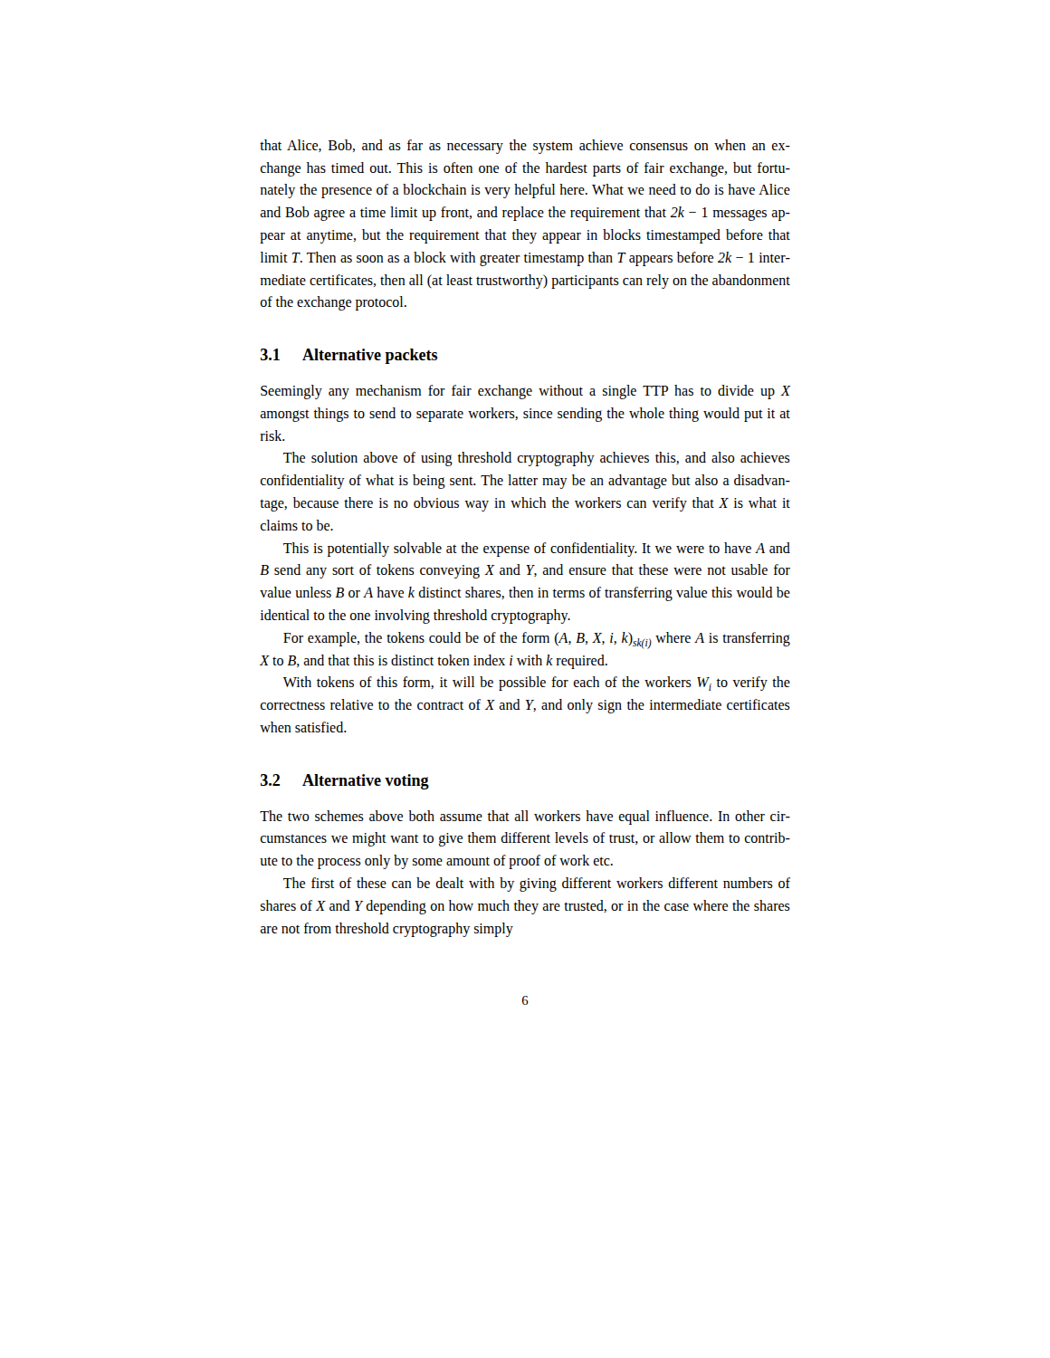that Alice, Bob, and as far as necessary the system achieve consensus on when an exchange has timed out. This is often one of the hardest parts of fair exchange, but fortunately the presence of a blockchain is very helpful here. What we need to do is have Alice and Bob agree a time limit up front, and replace the requirement that 2k − 1 messages appear at anytime, but the requirement that they appear in blocks timestamped before that limit T. Then as soon as a block with greater timestamp than T appears before 2k − 1 intermediate certificates, then all (at least trustworthy) participants can rely on the abandonment of the exchange protocol.
3.1 Alternative packets
Seemingly any mechanism for fair exchange without a single TTP has to divide up X amongst things to send to separate workers, since sending the whole thing would put it at risk.
The solution above of using threshold cryptography achieves this, and also achieves confidentiality of what is being sent. The latter may be an advantage but also a disadvantage, because there is no obvious way in which the workers can verify that X is what it claims to be.
This is potentially solvable at the expense of confidentiality. It we were to have A and B send any sort of tokens conveying X and Y, and ensure that these were not usable for value unless B or A have k distinct shares, then in terms of transferring value this would be identical to the one involving threshold cryptography.
For example, the tokens could be of the form (A, B, X, i, k)sk(i) where A is transferring X to B, and that this is distinct token index i with k required.
With tokens of this form, it will be possible for each of the workers Wi to verify the correctness relative to the contract of X and Y, and only sign the intermediate certificates when satisfied.
3.2 Alternative voting
The two schemes above both assume that all workers have equal influence. In other circumstances we might want to give them different levels of trust, or allow them to contribute to the process only by some amount of proof of work etc.
The first of these can be dealt with by giving different workers different numbers of shares of X and Y depending on how much they are trusted, or in the case where the shares are not from threshold cryptography simply
6